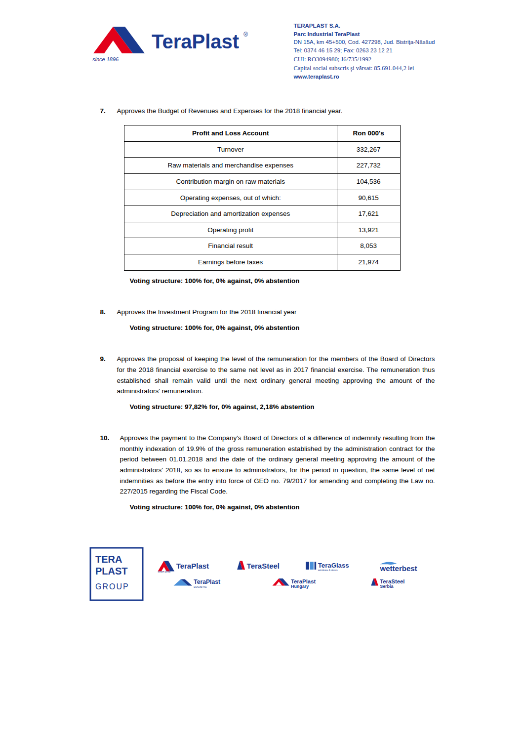since 1896 TeraPlast ®
TERAPLAST S.A.
Parc Industrial TeraPlast
DN 15A, km 45+500, Cod. 427298, Jud. Bistriţa-Năsăud
Tel: 0374 46 15 29; Fax: 0263 23 12 21
CUI: RO3094980; J6/735/1992
Capital social subscris şi vărsat: 85.691.044,2 lei
www.teraplast.ro
7.
Approves the Budget of Revenues and Expenses for the 2018 financial year.
| Profit and Loss Account | Ron 000's |
| --- | --- |
| Turnover | 332,267 |
| Raw materials and merchandise expenses | 227,732 |
| Contribution margin on raw materials | 104,536 |
| Operating expenses, out of which: | 90,615 |
| Depreciation and amortization expenses | 17,621 |
| Operating profit | 13,921 |
| Financial result | 8,053 |
| Earnings before taxes | 21,974 |
Voting structure: 100% for, 0% against, 0% abstention
8.
Approves the Investment Program for the 2018 financial year
Voting structure: 100% for, 0% against, 0% abstention
9.
Approves the proposal of keeping the level of the remuneration for the members of the Board of Directors for the 2018 financial exercise to the same net level as in 2017 financial exercise. The remuneration thus established shall remain valid until the next ordinary general meeting approving the amount of the administrators' remuneration.
Voting structure: 97,82% for, 0% against, 2,18% abstention
10.
Approves the payment to the Company's Board of Directors of a difference of indemnity resulting from the monthly indexation of 19.9% of the gross remuneration established by the administration contract for the period between 01.01.2018 and the date of the ordinary general meeting approving the amount of the administrators' 2018, so as to ensure to administrators, for the period in question, the same level of net indemnities as before the entry into force of GEO no. 79/2017 for amending and completing the Law no. 227/2015 regarding the Fiscal Code.
Voting structure: 100% for, 0% against, 0% abstention
TERA PLAST GROUP
since 1896 TeraPlast TeraSteel TeraGlass windows & doors wetterbest
TeraPlast LOGISTIC TeraPlast Hungary TeraSteel Serbia